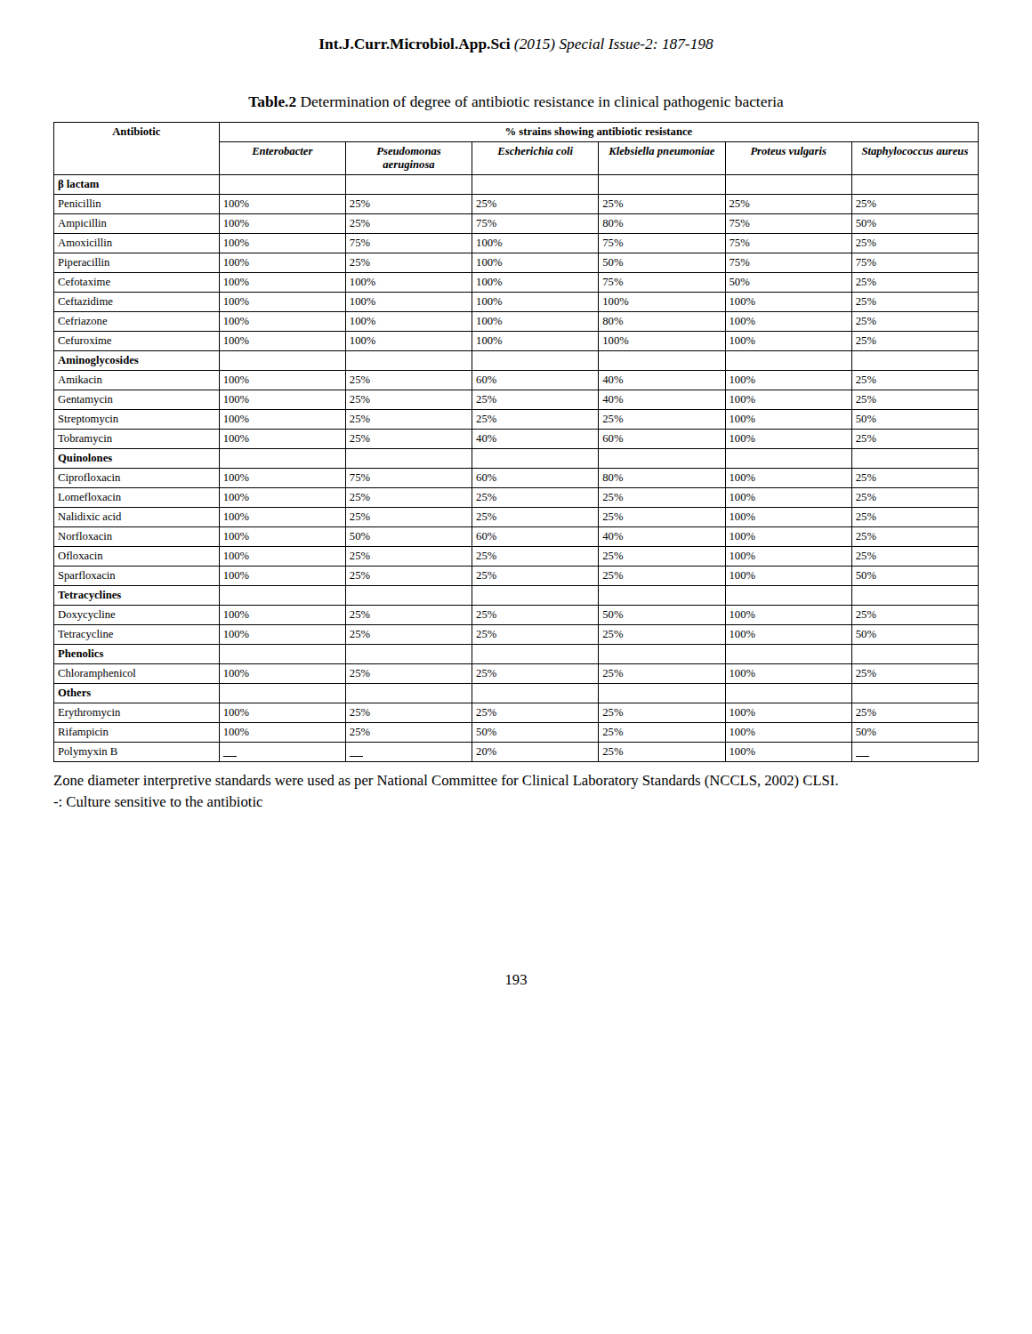Int.J.Curr.Microbiol.App.Sci (2015) Special Issue-2: 187-198
Table.2 Determination of degree of antibiotic resistance in clinical pathogenic bacteria
| Antibiotic | % strains showing antibiotic resistance |
| --- | --- |
| Enterobacter | Pseudomonas aeruginosa | Escherichia coli | Klebsiella pneumoniae | Proteus vulgaris | Staphylococcus aureus |
| β lactam | | | | | | |
| Penicillin | 100% | 25% | 25% | 25% | 25% | 25% |
| Ampicillin | 100% | 25% | 75% | 80% | 75% | 50% |
| Amoxicillin | 100% | 75% | 100% | 75% | 75% | 25% |
| Piperacillin | 100% | 25% | 100% | 50% | 75% | 75% |
| Cefotaxime | 100% | 100% | 100% | 75% | 50% | 25% |
| Ceftazidime | 100% | 100% | 100% | 100% | 100% | 25% |
| Cefriazone | 100% | 100% | 100% | 80% | 100% | 25% |
| Cefuroxime | 100% | 100% | 100% | 100% | 100% | 25% |
| Aminoglycosides | | | | | | |
| Amikacin | 100% | 25% | 60% | 40% | 100% | 25% |
| Gentamycin | 100% | 25% | 25% | 40% | 100% | 25% |
| Streptomycin | 100% | 25% | 25% | 25% | 100% | 50% |
| Tobramycin | 100% | 25% | 40% | 60% | 100% | 25% |
| Quinolones | | | | | | |
| Ciprofloxacin | 100% | 75% | 60% | 80% | 100% | 25% |
| Lomefloxacin | 100% | 25% | 25% | 25% | 100% | 25% |
| Nalidixic acid | 100% | 25% | 25% | 25% | 100% | 25% |
| Norfloxacin | 100% | 50% | 60% | 40% | 100% | 25% |
| Ofloxacin | 100% | 25% | 25% | 25% | 100% | 25% |
| Sparfloxacin | 100% | 25% | 25% | 25% | 100% | 50% |
| Tetracyclines | | | | | | |
| Doxycycline | 100% | 25% | 25% | 50% | 100% | 25% |
| Tetracycline | 100% | 25% | 25% | 25% | 100% | 50% |
| Phenolics | | | | | | |
| Chloramphenicol | 100% | 25% | 25% | 25% | 100% | 25% |
| Others | | | | | | |
| Erythromycin | 100% | 25% | 25% | 25% | 100% | 25% |
| Rifampicin | 100% | 25% | 50% | 25% | 100% | 50% |
| Polymyxin B | | | 20% | 25% | 100% | |
Zone diameter interpretive standards were used as per National Committee for Clinical Laboratory Standards (NCCLS, 2002) CLSI.
-: Culture sensitive to the antibiotic
193